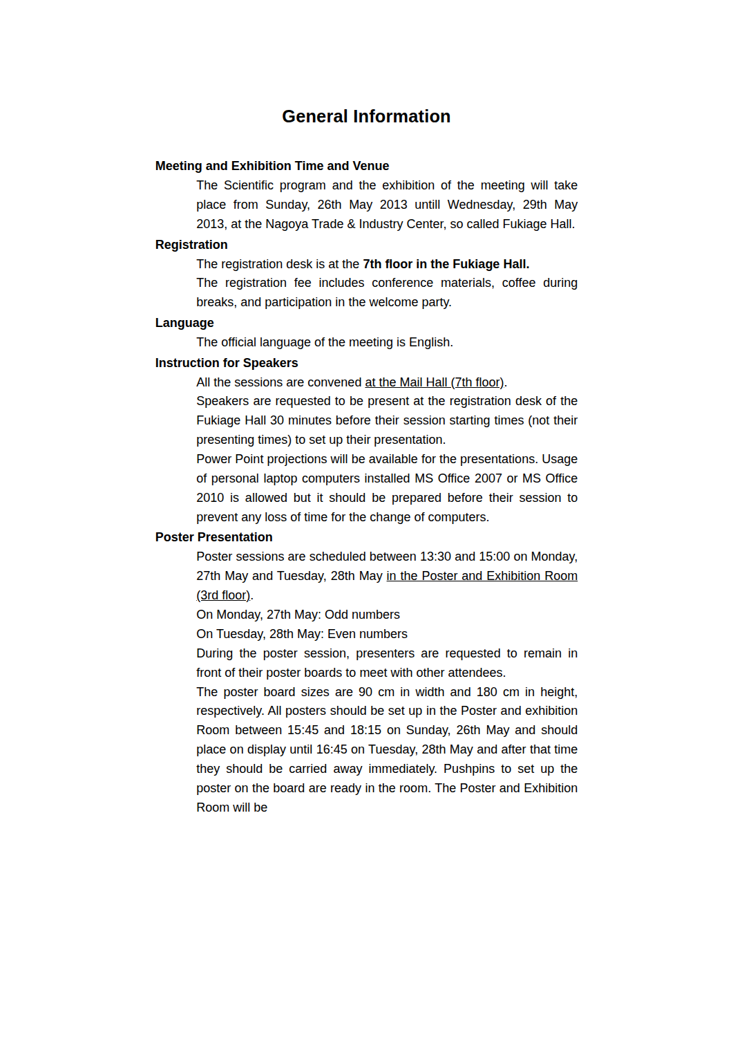General Information
Meeting and Exhibition Time and Venue
The Scientific program and the exhibition of the meeting will take place from Sunday, 26th May 2013 untill Wednesday, 29th May 2013, at the Nagoya Trade & Industry Center, so called Fukiage Hall.
Registration
The registration desk is at the 7th floor in the Fukiage Hall.
The registration fee includes conference materials, coffee during breaks, and participation in the welcome party.
Language
The official language of the meeting is English.
Instruction for Speakers
All the sessions are convened at the Mail Hall (7th floor).
Speakers are requested to be present at the registration desk of the Fukiage Hall 30 minutes before their session starting times (not their presenting times) to set up their presentation.
Power Point projections will be available for the presentations. Usage of personal laptop computers installed MS Office 2007 or MS Office 2010 is allowed but it should be prepared before their session to prevent any loss of time for the change of computers.
Poster Presentation
Poster sessions are scheduled between 13:30 and 15:00 on Monday, 27th May and Tuesday, 28th May in the Poster and Exhibition Room (3rd floor).
On Monday, 27th May: Odd numbers
On Tuesday, 28th May: Even numbers
During the poster session, presenters are requested to remain in front of their poster boards to meet with other attendees.
The poster board sizes are 90 cm in width and 180 cm in height, respectively. All posters should be set up in the Poster and exhibition Room between 15:45 and 18:15 on Sunday, 26th May and should place on display until 16:45 on Tuesday, 28th May and after that time they should be carried away immediately. Pushpins to set up the poster on the board are ready in the room. The Poster and Exhibition Room will be